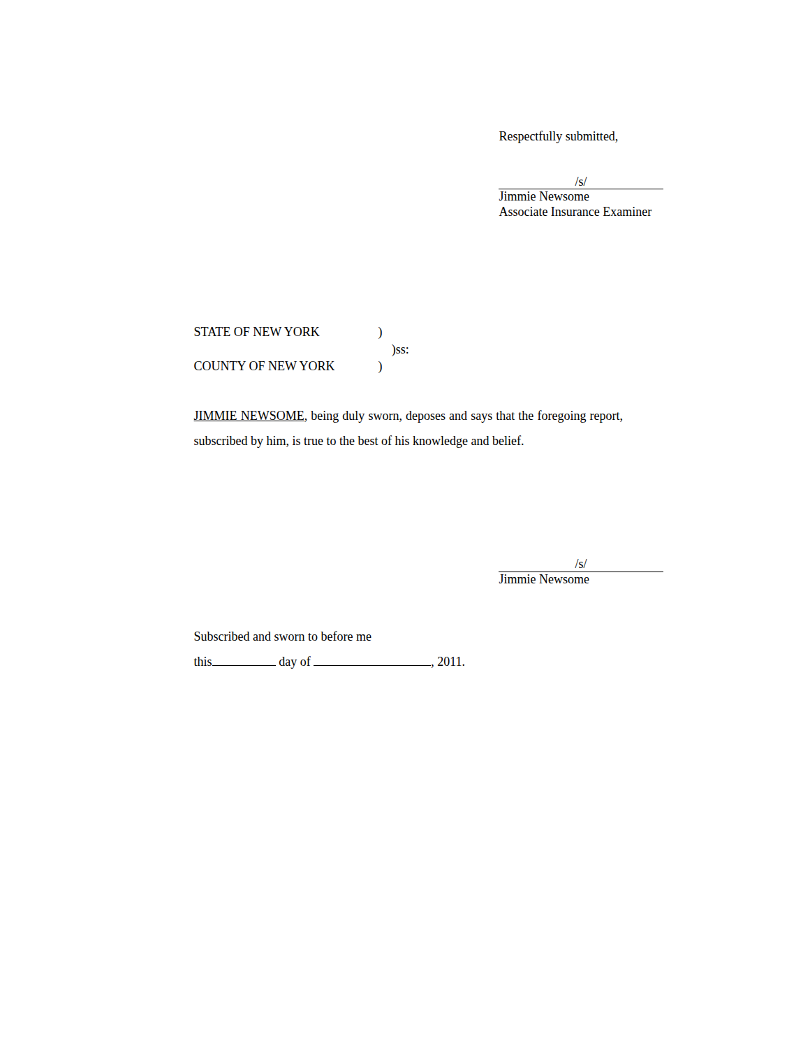Respectfully submitted,
/s/
Jimmie Newsome
Associate Insurance Examiner
STATE OF NEW YORK)
)ss:
COUNTY OF NEW YORK)
JIMMIE NEWSOME, being duly sworn, deposes and says that the foregoing report, subscribed by him, is true to the best of his knowledge and belief.
/s/
Jimmie Newsome
Subscribed and sworn to before me
this day of , 2011.